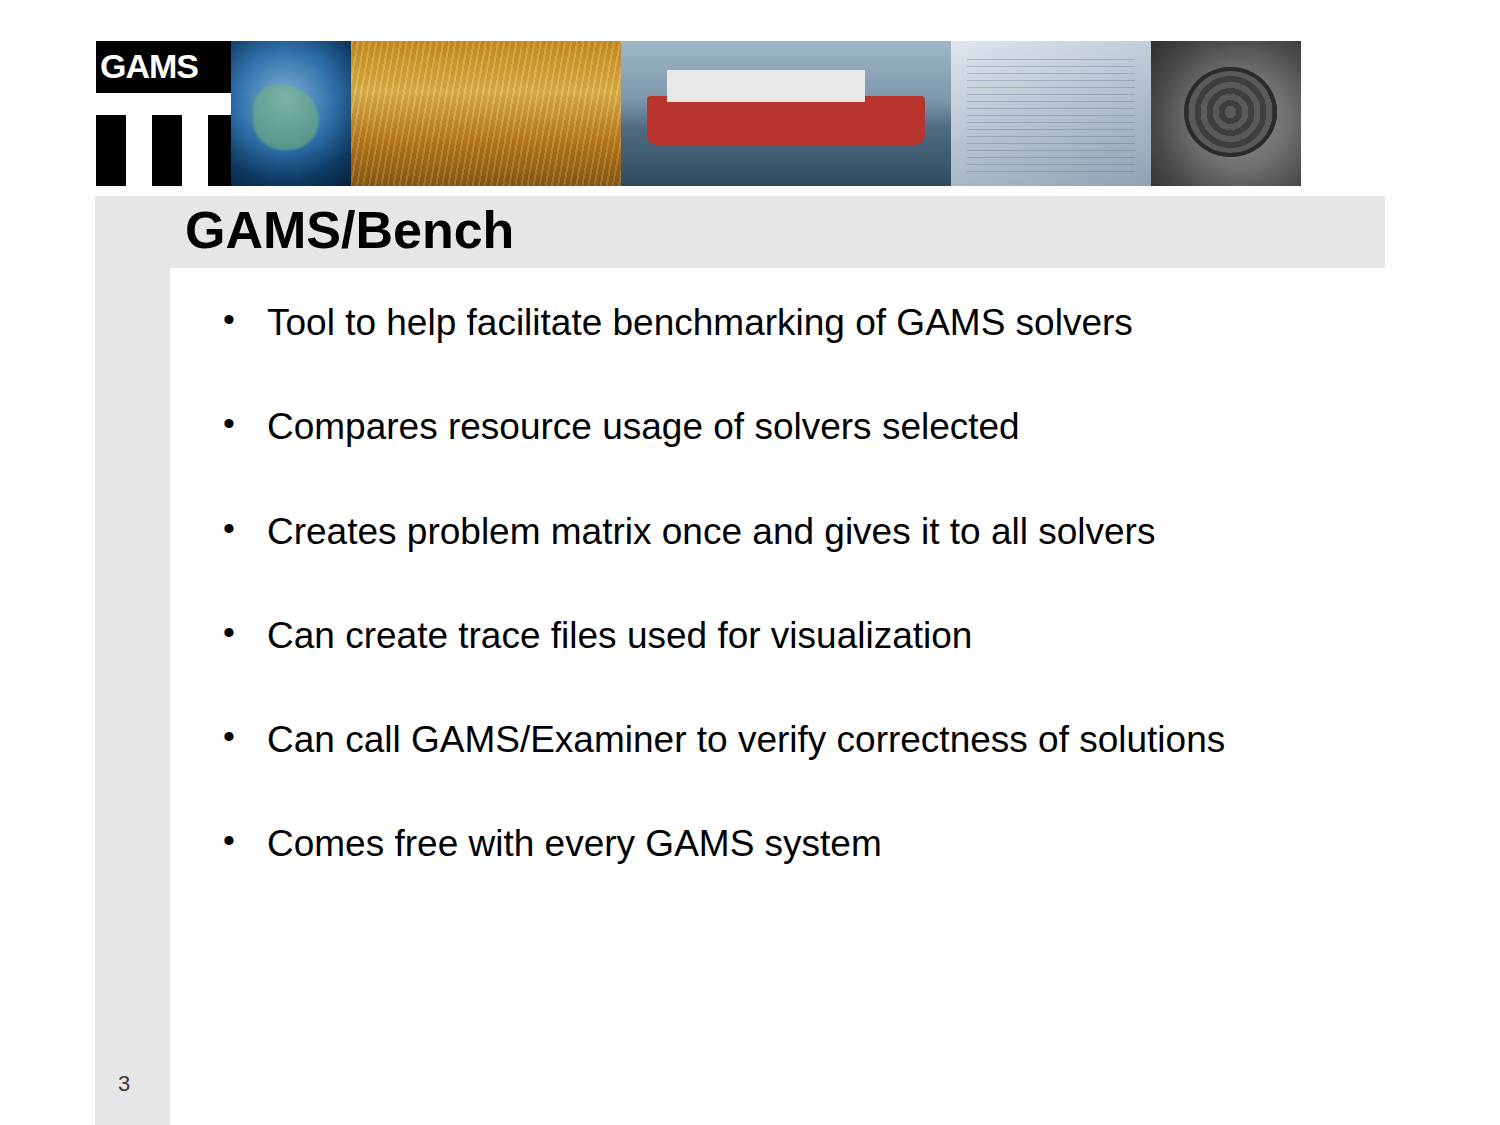GAMS
GAMS/Bench
Tool to help facilitate benchmarking of GAMS solvers
Compares resource usage of solvers selected
Creates problem matrix once and gives it to all solvers
Can create trace files used for visualization
Can call GAMS/Examiner to verify correctness of solutions
Comes free with every GAMS system
3